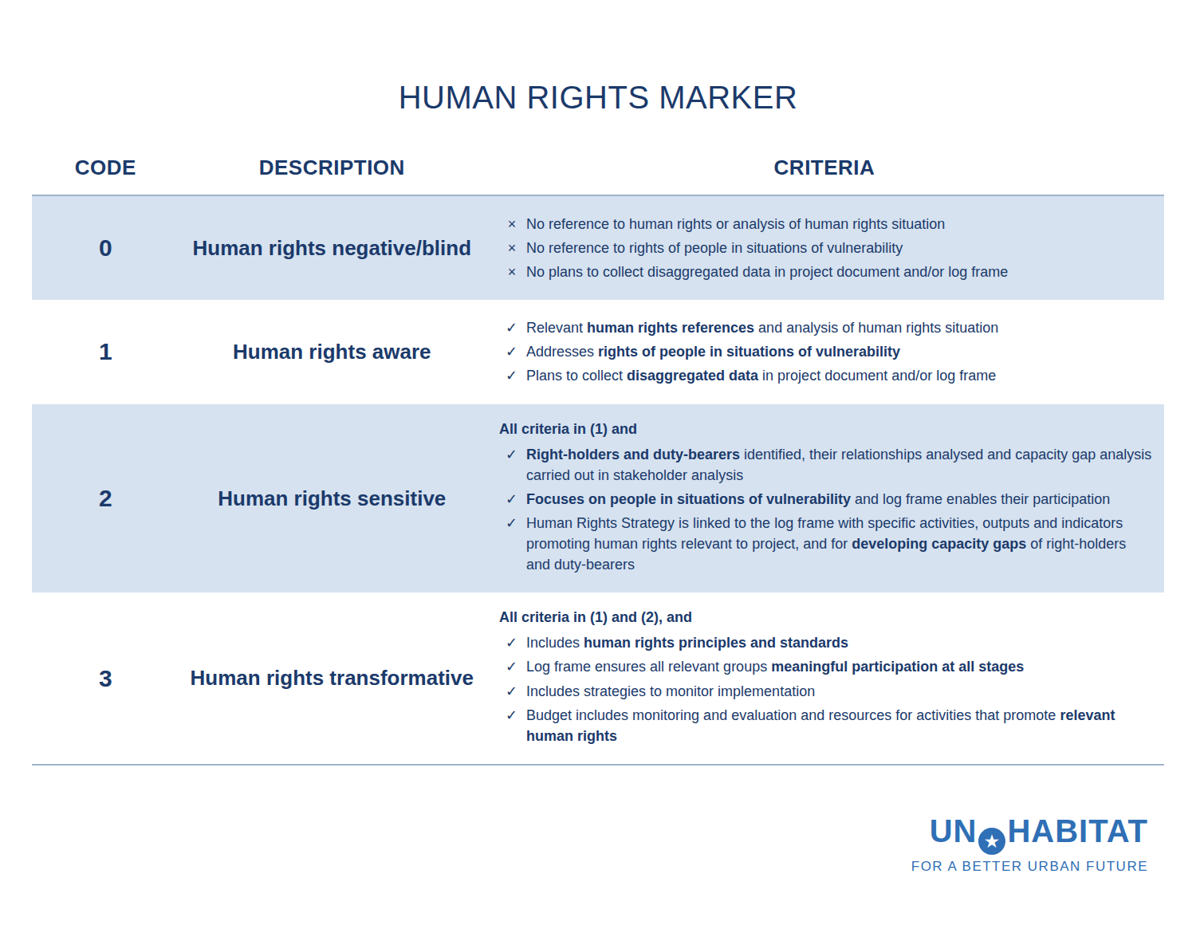HUMAN RIGHTS MARKER
| CODE | DESCRIPTION | CRITERIA |
| --- | --- | --- |
| 0 | Human rights negative/blind | × No reference to human rights or analysis of human rights situation × No reference to rights of people in situations of vulnerability × No plans to collect disaggregated data in project document and/or log frame |
| 1 | Human rights aware | ✓ Relevant human rights references and analysis of human rights situation ✓ Addresses rights of people in situations of vulnerability ✓ Plans to collect disaggregated data in project document and/or log frame |
| 2 | Human rights sensitive | All criteria in (1) and ✓ Right-holders and duty-bearers identified, their relationships analysed and capacity gap analysis carried out in stakeholder analysis ✓ Focuses on people in situations of vulnerability and log frame enables their participation ✓ Human Rights Strategy is linked to the log frame with specific activities, outputs and indicators promoting human rights relevant to project, and for developing capacity gaps of right-holders and duty-bearers |
| 3 | Human rights transformative | All criteria in (1) and (2), and ✓ Includes human rights principles and standards ✓ Log frame ensures all relevant groups meaningful participation at all stages ✓ Includes strategies to monitor implementation ✓ Budget includes monitoring and evaluation and resources for activities that promote relevant human rights |
UN★HABITAT
FOR A BETTER URBAN FUTURE